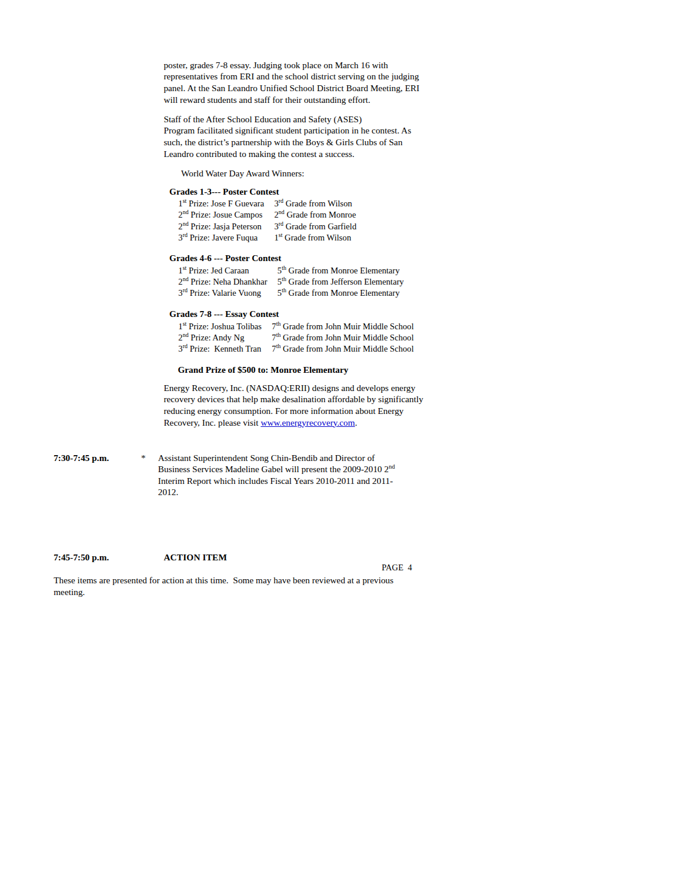poster, grades 7-8 essay. Judging took place on March 16 with representatives from ERI and the school district serving on the judging panel. At the San Leandro Unified School District Board Meeting, ERI will reward students and staff for their outstanding effort.
Staff of the After School Education and Safety (ASES) Program facilitated significant student participation in he contest. As such, the district’s partnership with the Boys & Girls Clubs of San Leandro contributed to making the contest a success.
World Water Day Award Winners:
Grades 1-3--- Poster Contest
| 1 st Prize: Jose F Guevara | 3 rd Grade from Wilson |
| 2 nd Prize: Josue Campos | 2 nd Grade from Monroe |
| 2 nd Prize: Jasja Peterson | 3 rd Grade from Garfield |
| 3 rd Prize: Javere Fuqua | 1 st Grade from Wilson |
Grades 4-6 --- Poster Contest
| 1 st Prize: Jed Caraan | 5 th Grade from Monroe Elementary |
| 2 nd Prize: Neha Dhankhar | 5 th Grade from Jefferson Elementary |
| 3 rd Prize: Valarie Vuong | 5 th Grade from Monroe Elementary |
Grades 7-8 --- Essay Contest
| 1 st Prize: Joshua Tolibas | 7 th Grade from John Muir Middle School |
| 2 nd Prize: Andy Ng | 7 th Grade from John Muir Middle School |
| 3 rd Prize: Kenneth Tran | 7 th Grade from John Muir Middle School |
Grand Prize of $500 to: Monroe Elementary
Energy Recovery, Inc. (NASDAQ:ERII) designs and develops energy recovery devices that help make desalination affordable by significantly reducing energy consumption. For more information about Energy Recovery, Inc. please visit www.energyrecovery.com.
7:30-7:45 p.m.
*
Assistant Superintendent Song Chin-Bendib and Director of Business Services Madeline Gabel will present the 2009-2010 2nd Interim Report which includes Fiscal Years 2010-2011 and 2011-2012.
7:45-7:50 p.m.
ACTION ITEM
These items are presented for action at this time. Some may have been reviewed at a previous meeting.
PAGE 4